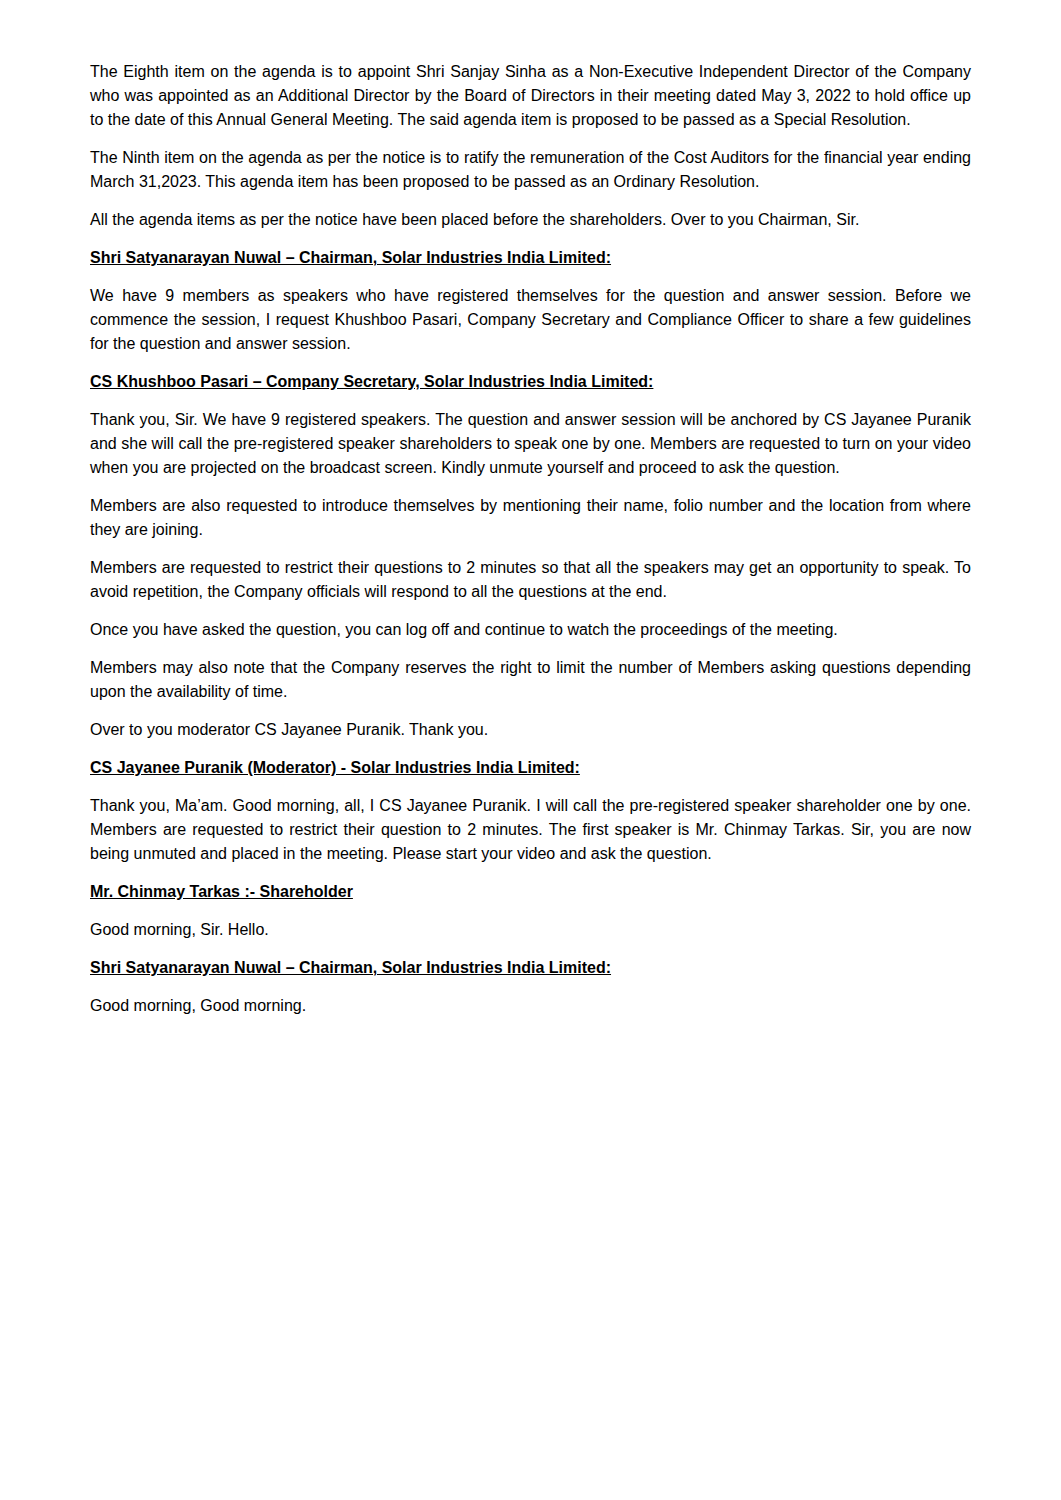The Eighth item on the agenda is to appoint Shri Sanjay Sinha as a Non-Executive Independent Director of the Company who was appointed as an Additional Director by the Board of Directors in their meeting dated May 3, 2022 to hold office up to the date of this Annual General Meeting. The said agenda item is proposed to be passed as a Special Resolution.
The Ninth item on the agenda as per the notice is to ratify the remuneration of the Cost Auditors for the financial year ending March 31,2023. This agenda item has been proposed to be passed as an Ordinary Resolution.
All the agenda items as per the notice have been placed before the shareholders. Over to you Chairman, Sir.
Shri Satyanarayan Nuwal – Chairman, Solar Industries India Limited:
We have 9 members as speakers who have registered themselves for the question and answer session. Before we commence the session, I request Khushboo Pasari, Company Secretary and Compliance Officer to share a few guidelines for the question and answer session.
CS Khushboo Pasari – Company Secretary, Solar Industries India Limited:
Thank you, Sir. We have 9 registered speakers. The question and answer session will be anchored by CS Jayanee Puranik and she will call the pre-registered speaker shareholders to speak one by one. Members are requested to turn on your video when you are projected on the broadcast screen. Kindly unmute yourself and proceed to ask the question.
Members are also requested to introduce themselves by mentioning their name, folio number and the location from where they are joining.
Members are requested to restrict their questions to 2 minutes so that all the speakers may get an opportunity to speak. To avoid repetition, the Company officials will respond to all the questions at the end.
Once you have asked the question, you can log off and continue to watch the proceedings of the meeting.
Members may also note that the Company reserves the right to limit the number of Members asking questions depending upon the availability of time.
Over to you moderator CS Jayanee Puranik. Thank you.
CS Jayanee Puranik (Moderator) - Solar Industries India Limited:
Thank you, Ma’am. Good morning, all, I CS Jayanee Puranik. I will call the pre-registered speaker shareholder one by one. Members are requested to restrict their question to 2 minutes. The first speaker is Mr. Chinmay Tarkas. Sir, you are now being unmuted and placed in the meeting. Please start your video and ask the question.
Mr. Chinmay Tarkas :- Shareholder
Good morning, Sir. Hello.
Shri Satyanarayan Nuwal – Chairman, Solar Industries India Limited:
Good morning, Good morning.